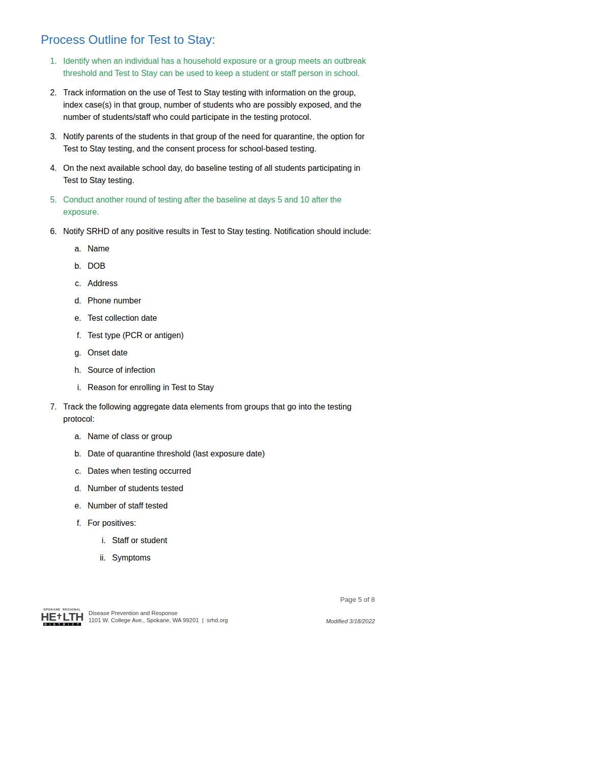Process Outline for Test to Stay:
Identify when an individual has a household exposure or a group meets an outbreak threshold and Test to Stay can be used to keep a student or staff person in school.
Track information on the use of Test to Stay testing with information on the group, index case(s) in that group, number of students who are possibly exposed, and the number of students/staff who could participate in the testing protocol.
Notify parents of the students in that group of the need for quarantine, the option for Test to Stay testing, and the consent process for school-based testing.
On the next available school day, do baseline testing of all students participating in Test to Stay testing.
Conduct another round of testing after the baseline at days 5 and 10 after the exposure.
Notify SRHD of any positive results in Test to Stay testing. Notification should include:
Name
DOB
Address
Phone number
Test collection date
Test type (PCR or antigen)
Onset date
Source of infection
Reason for enrolling in Test to Stay
Track the following aggregate data elements from groups that go into the testing protocol:
Name of class or group
Date of quarantine threshold (last exposure date)
Dates when testing occurred
Number of students tested
Number of staff tested
For positives:
Staff or student
Symptoms
Page 5 of 8
SPOKANE REGIONAL
HE✝LTH
D I S T R I C T
Disease Prevention and Response
1101 W. College Ave., Spokane, WA 99201 | srhd.org
Modified 3/18/2022